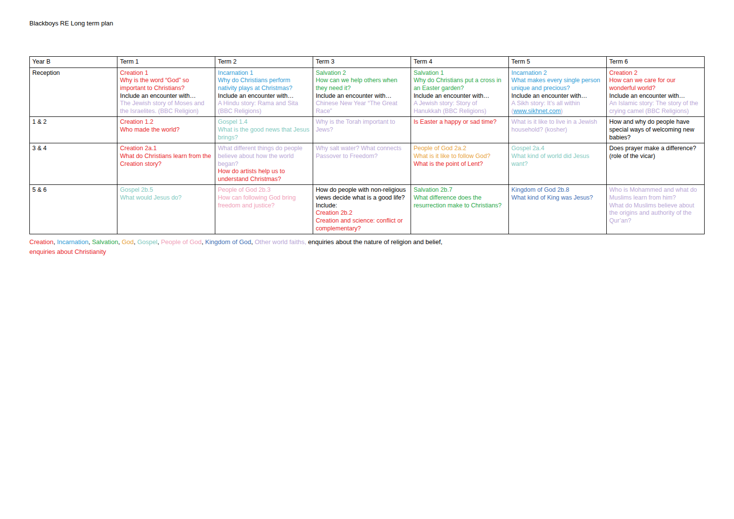Blackboys RE Long term plan
| Year B | Term 1 | Term 2 | Term 3 | Term 4 | Term 5 | Term 6 |
| --- | --- | --- | --- | --- | --- | --- |
| Reception | Creation 1 Why is the word “God” so important to Christians? Include an encounter with… The Jewish story of Moses and the Israelites. (BBC Religion) | Incarnation 1 Why do Christians perform nativity plays at Christmas? Include an encounter with… A Hindu story: Rama and Sita (BBC Religions) | Salvation 2 How can we help others when they need it? Include an encounter with… Chinese New Year “The Great Race” | Salvation 1 Why do Christians put a cross in an Easter garden? Include an encounter with… A Jewish story: Story of Hanukkah (BBC Religions) | Incarnation 2 What makes every single person unique and precious? Include an encounter with… A Sikh story: It’s all within ( www.sikhnet.com ) | Creation 2 How can we care for our wonderful world? Include an encounter with… An Islamic story: The story of the crying camel (BBC Religions) |
| 1 & 2 | Creation 1.2 Who made the world? | Gospel 1.4 What is the good news that Jesus brings? | Why is the Torah important to Jews? | Is Easter a happy or sad time? | What is it like to live in a Jewish household? (kosher) | How and why do people have special ways of welcoming new babies? |
| 3 & 4 | Creation 2a.1 What do Christians learn from the Creation story? | What different things do people believe about how the world began? How do artists help us to understand Christmas? | Why salt water? What connects Passover to Freedom? | People of God 2a.2 What is it like to follow God? What is the point of Lent? | Gospel 2a.4 What kind of world did Jesus want? | Does prayer make a difference? (role of the vicar) |
| 5 & 6 | Gospel 2b.5 What would Jesus do? | People of God 2b.3 How can following God bring freedom and justice? | How do people with non-religious views decide what is a good life? Include: Creation 2b.2 Creation and science: conflict or complementary? | Salvation 2b.7 What difference does the resurrection make to Christians? | Kingdom of God 2b.8 What kind of King was Jesus? | Who is Mohammed and what do Muslims learn from him? What do Muslims believe about the origins and authority of the Qur’an? |
Creation, Incarnation, Salvation, God, Gospel, People of God, Kingdom of God, Other world faiths, enquiries about the nature of religion and belief,
enquiries about Christianity